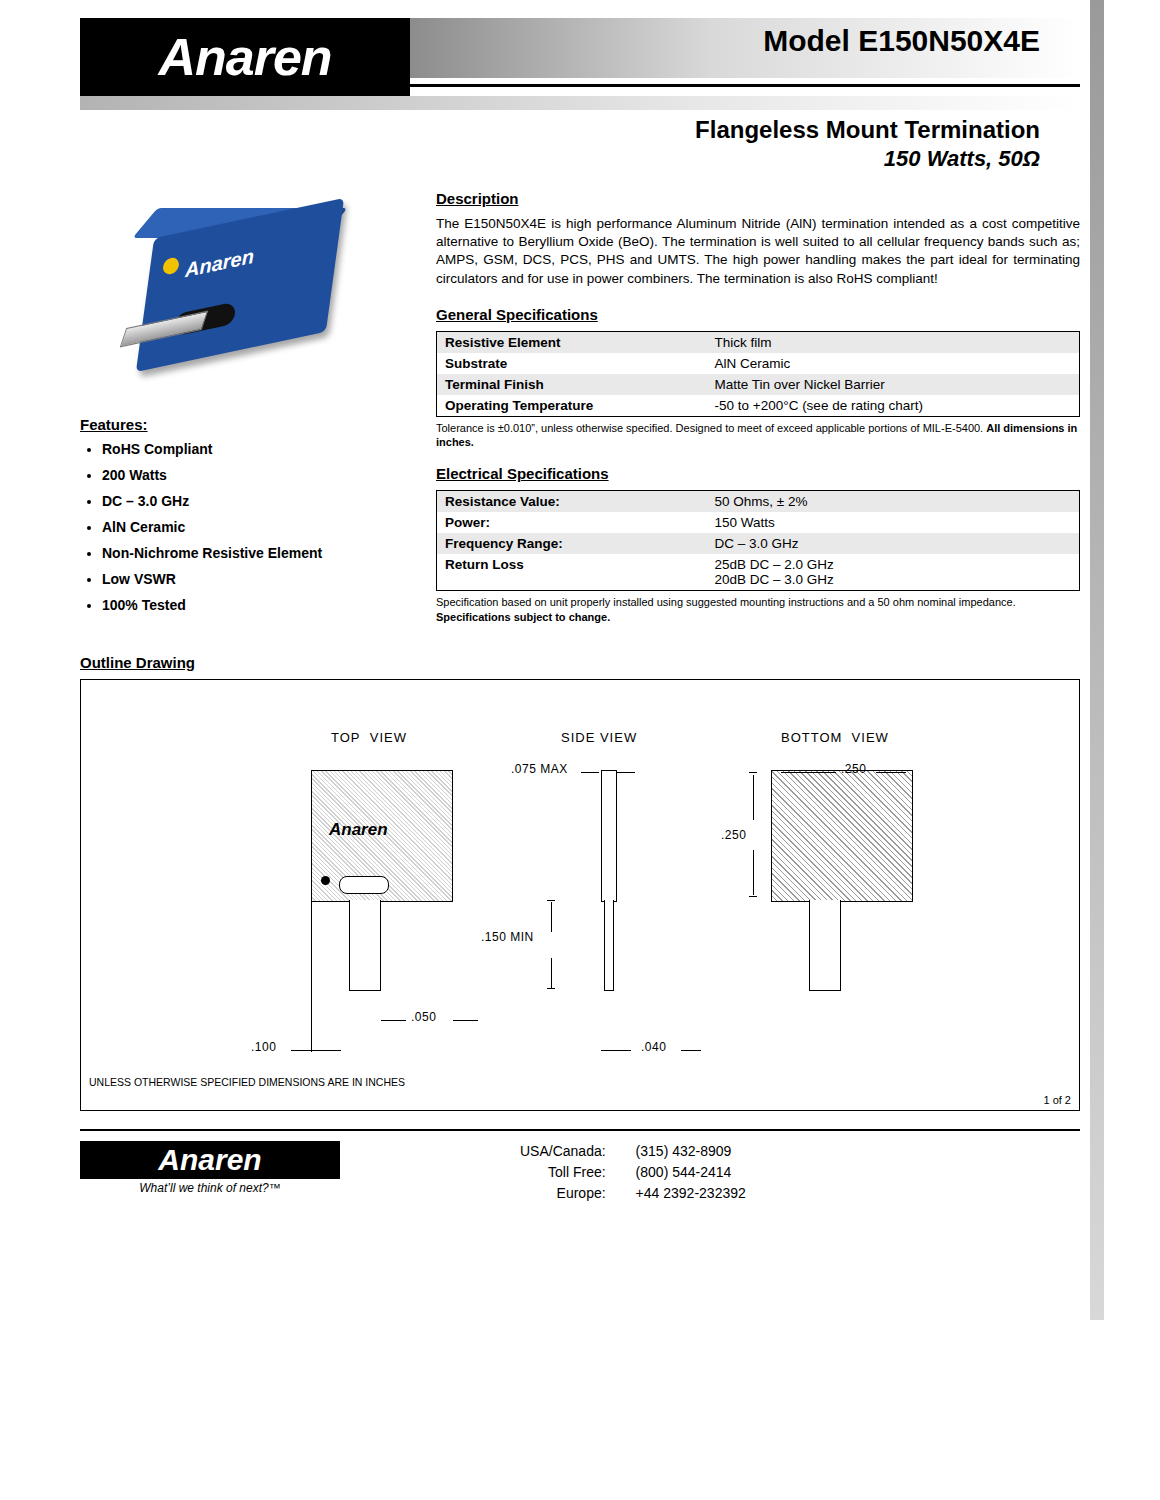Anaren
Model E150N50X4E
Flangeless Mount Termination
150 Watts, 50Ω
Anaren
Features:
RoHS Compliant
200 Watts
DC – 3.0 GHz
AlN Ceramic
Non-Nichrome Resistive Element
Low VSWR
100% Tested
Description
The E150N50X4E is high performance Aluminum Nitride (AlN) termination intended as a cost competitive alternative to Beryllium Oxide (BeO). The termination is well suited to all cellular frequency bands such as; AMPS, GSM, DCS, PCS, PHS and UMTS. The high power handling makes the part ideal for terminating circulators and for use in power combiners. The termination is also RoHS compliant!
General Specifications
| Resistive Element | Thick film |
| Substrate | AlN Ceramic |
| Terminal Finish | Matte Tin over Nickel Barrier |
| Operating Temperature | -50 to +200°C (see de rating chart) |
Tolerance is ±0.010”, unless otherwise specified. Designed to meet of exceed applicable portions of MIL-E-5400. All dimensions in inches.
Electrical Specifications
| Resistance Value: | 50 Ohms, ± 2% |
| Power: | 150 Watts |
| Frequency Range: | DC – 3.0 GHz |
| Return Loss | 25dB DC – 2.0 GHz 20dB DC – 3.0 GHz |
Specification based on unit properly installed using suggested mounting instructions and a 50 ohm nominal impedance. Specifications subject to change.
Outline Drawing
TOP VIEW
SIDE VIEW
BOTTOM VIEW
Anaren
.075 MAX
.250
.250
.150 MIN
.050
.100
.040
UNLESS OTHERWISE SPECIFIED DIMENSIONS ARE IN INCHES
1 of 2
Anaren
What’ll we think of next?™
USA/Canada:
Toll Free:
Europe:
(315) 432-8909
(800) 544-2414
+44 2392-232392